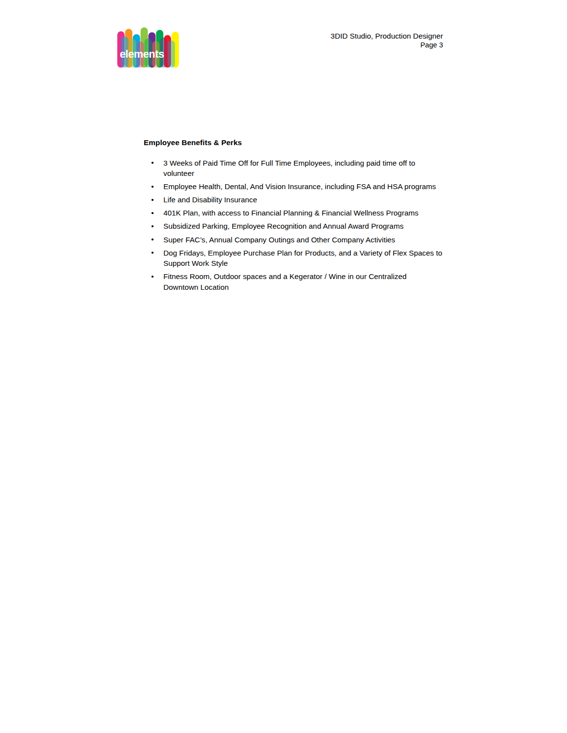elements ™
3DID Studio, Production Designer
Page 3
Employee Benefits & Perks
3 Weeks of Paid Time Off for Full Time Employees, including paid time off to volunteer
Employee Health, Dental, And Vision Insurance, including FSA and HSA programs
Life and Disability Insurance
401K Plan, with access to Financial Planning & Financial Wellness Programs
Subsidized Parking, Employee Recognition and Annual Award Programs
Super FAC’s, Annual Company Outings and Other Company Activities
Dog Fridays, Employee Purchase Plan for Products, and a Variety of Flex Spaces to Support Work Style
Fitness Room, Outdoor spaces and a Kegerator / Wine in our Centralized Downtown Location